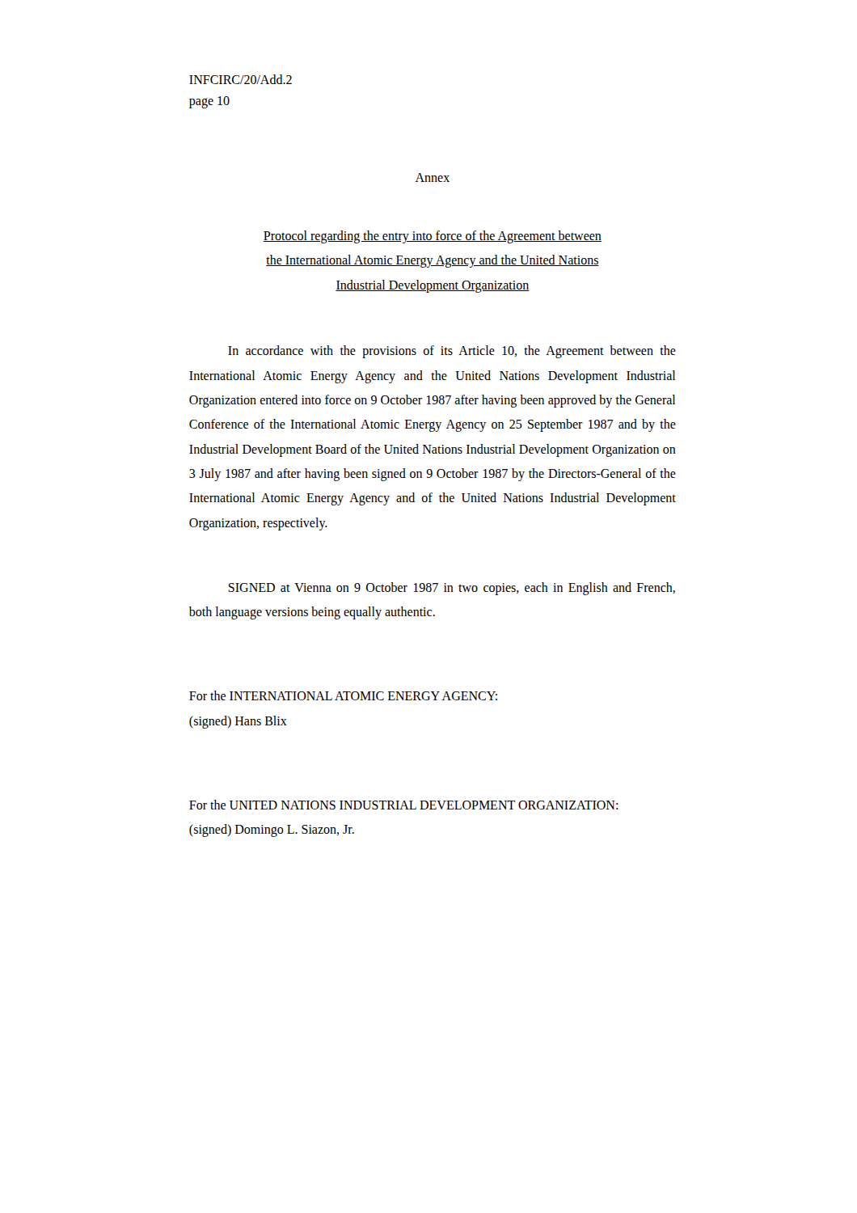INFCIRC/20/Add.2
page 10
Annex
Protocol regarding the entry into force of the Agreement between the International Atomic Energy Agency and the United Nations Industrial Development Organization
In accordance with the provisions of its Article 10, the Agreement between the International Atomic Energy Agency and the United Nations Development Industrial Organization entered into force on 9 October 1987 after having been approved by the General Conference of the International Atomic Energy Agency on 25 September 1987 and by the Industrial Development Board of the United Nations Industrial Development Organization on 3 July 1987 and after having been signed on 9 October 1987 by the Directors-General of the International Atomic Energy Agency and of the United Nations Industrial Development Organization, respectively.
SIGNED at Vienna on 9 October 1987 in two copies, each in English and French, both language versions being equally authentic.
For the INTERNATIONAL ATOMIC ENERGY AGENCY:
(signed) Hans Blix
For the UNITED NATIONS INDUSTRIAL DEVELOPMENT ORGANIZATION:
(signed) Domingo L. Siazon, Jr.